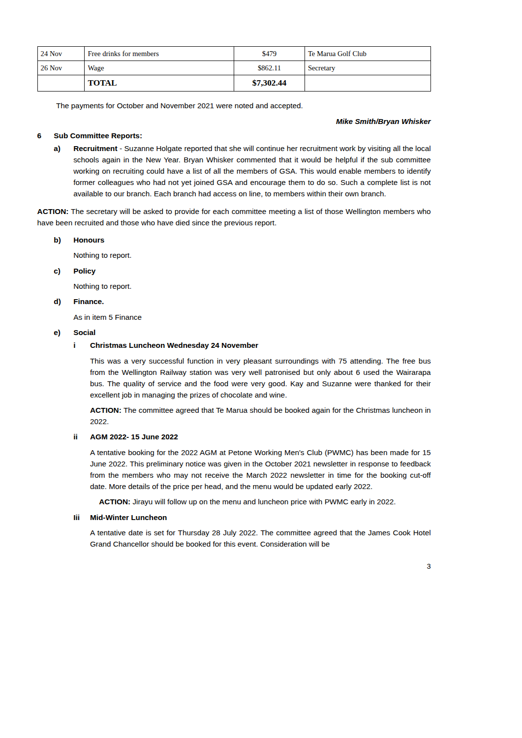| 24 Nov | Free drinks for members | $479 | Te Marua Golf Club |
| 26 Nov | Wage | $862.11 | Secretary |
| | TOTAL | $7,302.44 | |
The payments for October and November 2021 were noted and accepted.
Mike Smith/Bryan Whisker
6
Sub Committee Reports:
a)
Recruitment - Suzanne Holgate reported that she will continue her recruitment work by visiting all the local schools again in the New Year. Bryan Whisker commented that it would be helpful if the sub committee working on recruiting could have a list of all the members of GSA. This would enable members to identify former colleagues who had not yet joined GSA and encourage them to do so. Such a complete list is not available to our branch. Each branch had access on line, to members within their own branch.
ACTION: The secretary will be asked to provide for each committee meeting a list of those Wellington members who have been recruited and those who have died since the previous report.
b)
Honours
Nothing to report.
c)
Policy
Nothing to report.
d)
Finance.
As in item 5 Finance
e)
Social
i
Christmas Luncheon Wednesday 24 November
This was a very successful function in very pleasant surroundings with 75 attending. The free bus from the Wellington Railway station was very well patronised but only about 6 used the Wairarapa bus. The quality of service and the food were very good. Kay and Suzanne were thanked for their excellent job in managing the prizes of chocolate and wine.
ACTION: The committee agreed that Te Marua should be booked again for the Christmas luncheon in 2022.
ii
AGM 2022- 15 June 2022
A tentative booking for the 2022 AGM at Petone Working Men's Club (PWMC) has been made for 15 June 2022. This preliminary notice was given in the October 2021 newsletter in response to feedback from the members who may not receive the March 2022 newsletter in time for the booking cut-off date. More details of the price per head, and the menu would be updated early 2022.
ACTION: Jirayu will follow up on the menu and luncheon price with PWMC early in 2022.
Iii
Mid-Winter Luncheon
A tentative date is set for Thursday 28 July 2022. The committee agreed that the James Cook Hotel Grand Chancellor should be booked for this event. Consideration will be
3